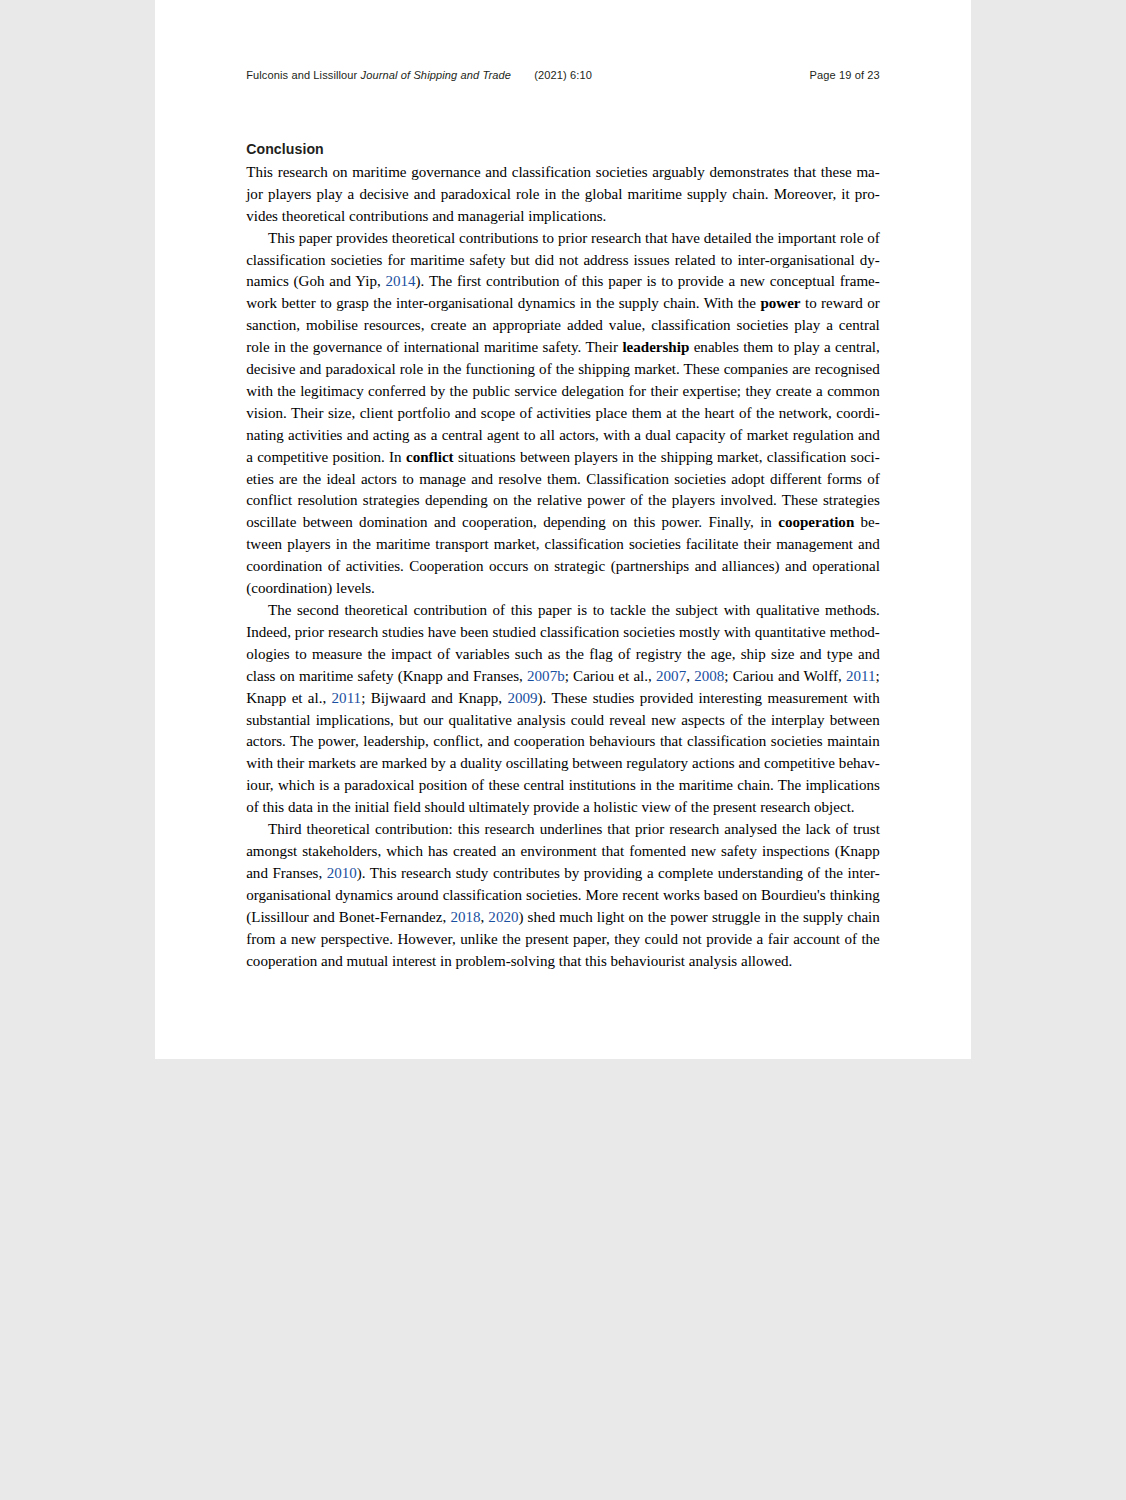Fulconis and Lissillour Journal of Shipping and Trade(2021) 6:10
Page 19 of 23
Conclusion
This research on maritime governance and classification societies arguably demonstrates that these major players play a decisive and paradoxical role in the global maritime supply chain. Moreover, it provides theoretical contributions and managerial implications.
This paper provides theoretical contributions to prior research that have detailed the important role of classification societies for maritime safety but did not address issues related to inter-organisational dynamics (Goh and Yip, 2014). The first contribution of this paper is to provide a new conceptual framework better to grasp the inter-organisational dynamics in the supply chain. With the power to reward or sanction, mobilise resources, create an appropriate added value, classification societies play a central role in the governance of international maritime safety. Their leadership enables them to play a central, decisive and paradoxical role in the functioning of the shipping market. These companies are recognised with the legitimacy conferred by the public service delegation for their expertise; they create a common vision. Their size, client portfolio and scope of activities place them at the heart of the network, coordinating activities and acting as a central agent to all actors, with a dual capacity of market regulation and a competitive position. In conflict situations between players in the shipping market, classification societies are the ideal actors to manage and resolve them. Classification societies adopt different forms of conflict resolution strategies depending on the relative power of the players involved. These strategies oscillate between domination and cooperation, depending on this power. Finally, in cooperation between players in the maritime transport market, classification societies facilitate their management and coordination of activities. Cooperation occurs on strategic (partnerships and alliances) and operational (coordination) levels.
The second theoretical contribution of this paper is to tackle the subject with qualitative methods. Indeed, prior research studies have been studied classification societies mostly with quantitative methodologies to measure the impact of variables such as the flag of registry the age, ship size and type and class on maritime safety (Knapp and Franses, 2007b; Cariou et al., 2007, 2008; Cariou and Wolff, 2011; Knapp et al., 2011; Bijwaard and Knapp, 2009). These studies provided interesting measurement with substantial implications, but our qualitative analysis could reveal new aspects of the interplay between actors. The power, leadership, conflict, and cooperation behaviours that classification societies maintain with their markets are marked by a duality oscillating between regulatory actions and competitive behaviour, which is a paradoxical position of these central institutions in the maritime chain. The implications of this data in the initial field should ultimately provide a holistic view of the present research object.
Third theoretical contribution: this research underlines that prior research analysed the lack of trust amongst stakeholders, which has created an environment that fomented new safety inspections (Knapp and Franses, 2010). This research study contributes by providing a complete understanding of the inter-organisational dynamics around classification societies. More recent works based on Bourdieu's thinking (Lissillour and Bonet-Fernandez, 2018, 2020) shed much light on the power struggle in the supply chain from a new perspective. However, unlike the present paper, they could not provide a fair account of the cooperation and mutual interest in problem-solving that this behaviourist analysis allowed.